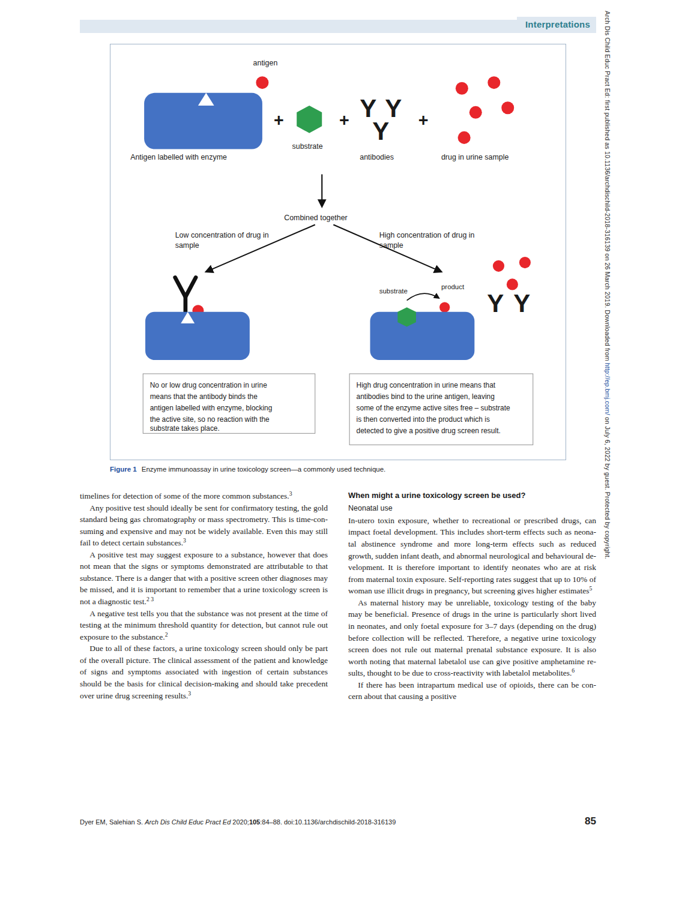Arch Dis Child Educ Pract Ed: first published as 10.1136/archdischild-2018-316139 on 26 March 2019. Downloaded from http://ep.bmj.com/ on July 6, 2022 by guest. Protected by copyright.
Interpretations
antigen Antigen labelled with enzyme + substrate + Y Y Y antibodies + drug in urine sample Combined together Low concentration of drug in sample High concentration of drug in sample substrate product Y Y No or low drug concentration in urine means that the antibody binds the antigen labelled with enzyme, blocking the active site, so no reaction with the substrate takes place. High drug concentration in urine means that antibodies bind to the urine antigen, leaving some of the enzyme active sites free – substrate is then converted into the product which is detected to give a positive drug screen result.
Figure 1 Enzyme immunoassay in urine toxicology screen—a commonly used technique.
timelines for detection of some of the more common substances.3
Any positive test should ideally be sent for confirmatory testing, the gold standard being gas chromatography or mass spectrometry. This is time-consuming and expensive and may not be widely available. Even this may still fail to detect certain substances.3
A positive test may suggest exposure to a substance, however that does not mean that the signs or symptoms demonstrated are attributable to that substance. There is a danger that with a positive screen other diagnoses may be missed, and it is important to remember that a urine toxicology screen is not a diagnostic test.2 3
A negative test tells you that the substance was not present at the time of testing at the minimum threshold quantity for detection, but cannot rule out exposure to the substance.2
Due to all of these factors, a urine toxicology screen should only be part of the overall picture. The clinical assessment of the patient and knowledge of signs and symptoms associated with ingestion of certain substances should be the basis for clinical decision-making and should take precedent over urine drug screening results.3
When might a urine toxicology screen be used?
Neonatal use
In-utero toxin exposure, whether to recreational or prescribed drugs, can impact foetal development. This includes short-term effects such as neonatal abstinence syndrome and more long-term effects such as reduced growth, sudden infant death, and abnormal neurological and behavioural development. It is therefore important to identify neonates who are at risk from maternal toxin exposure. Self-reporting rates suggest that up to 10% of woman use illicit drugs in pregnancy, but screening gives higher estimates5
As maternal history may be unreliable, toxicology testing of the baby may be beneficial. Presence of drugs in the urine is particularly short lived in neonates, and only foetal exposure for 3–7 days (depending on the drug) before collection will be reflected. Therefore, a negative urine toxicology screen does not rule out maternal prenatal substance exposure. It is also worth noting that maternal labetalol use can give positive amphetamine results, thought to be due to cross-reactivity with labetalol metabolites.6
If there has been intrapartum medical use of opioids, there can be concern about that causing a positive
Dyer EM, Salehian S. Arch Dis Child Educ Pract Ed 2020;105:84–88. doi:10.1136/archdischild-2018-316139
85